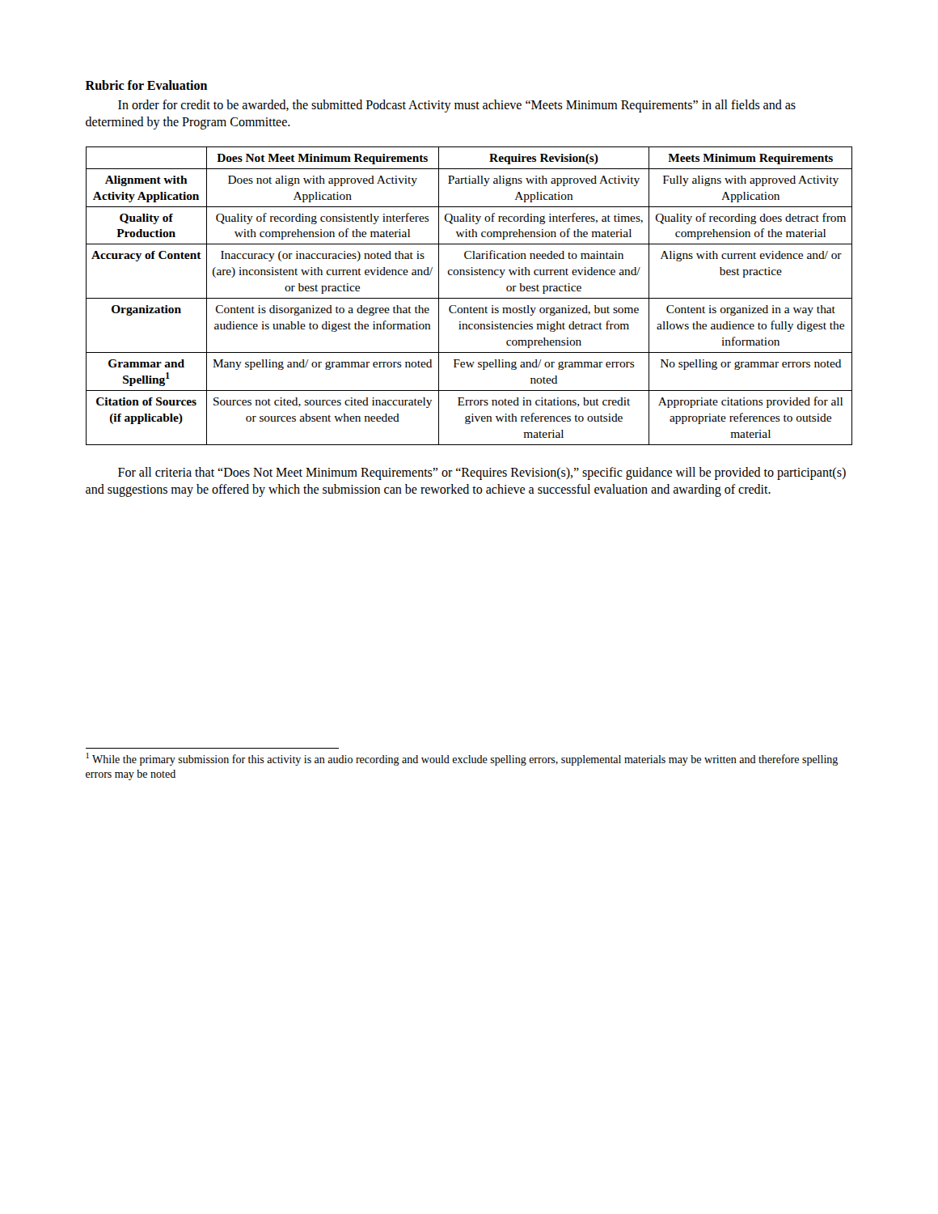Rubric for Evaluation
In order for credit to be awarded, the submitted Podcast Activity must achieve “Meets Minimum Requirements” in all fields and as determined by the Program Committee.
| | Does Not Meet Minimum Requirements | Requires Revision(s) | Meets Minimum Requirements |
| --- | --- | --- | --- |
| Alignment with Activity Application | Does not align with approved Activity Application | Partially aligns with approved Activity Application | Fully aligns with approved Activity Application |
| Quality of Production | Quality of recording consistently interferes with comprehension of the material | Quality of recording interferes, at times, with comprehension of the material | Quality of recording does detract from comprehension of the material |
| Accuracy of Content | Inaccuracy (or inaccuracies) noted that is (are) inconsistent with current evidence and/ or best practice | Clarification needed to maintain consistency with current evidence and/ or best practice | Aligns with current evidence and/ or best practice |
| Organization | Content is disorganized to a degree that the audience is unable to digest the information | Content is mostly organized, but some inconsistencies might detract from comprehension | Content is organized in a way that allows the audience to fully digest the information |
| Grammar and Spelling 1 | Many spelling and/ or grammar errors noted | Few spelling and/ or grammar errors noted | No spelling or grammar errors noted |
| Citation of Sources (if applicable) | Sources not cited, sources cited inaccurately or sources absent when needed | Errors noted in citations, but credit given with references to outside material | Appropriate citations provided for all appropriate references to outside material |
For all criteria that “Does Not Meet Minimum Requirements” or “Requires Revision(s),” specific guidance will be provided to participant(s) and suggestions may be offered by which the submission can be reworked to achieve a successful evaluation and awarding of credit.
1 While the primary submission for this activity is an audio recording and would exclude spelling errors, supplemental materials may be written and therefore spelling errors may be noted